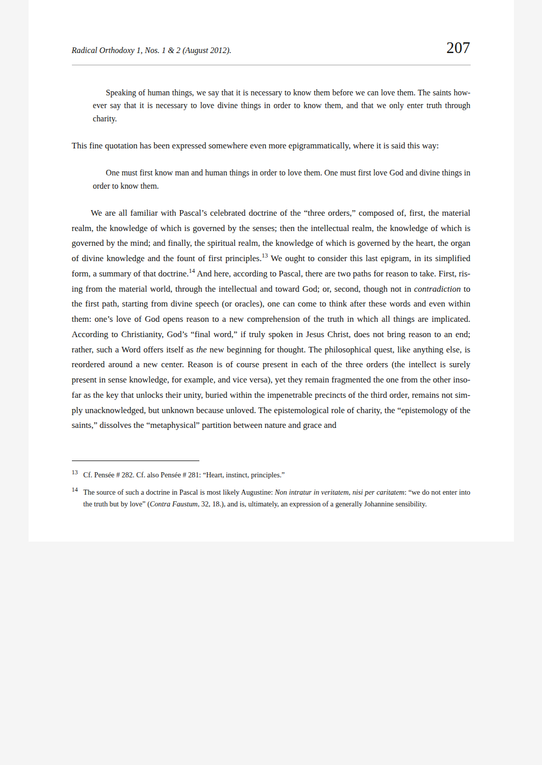Radical Orthodoxy 1, Nos. 1 & 2 (August 2012). 207
Speaking of human things, we say that it is necessary to know them before we can love them. The saints however say that it is necessary to love divine things in order to know them, and that we only enter truth through charity.
This fine quotation has been expressed somewhere even more epigrammatically, where it is said this way:
One must first know man and human things in order to love them. One must first love God and divine things in order to know them.
We are all familiar with Pascal’s celebrated doctrine of the “three orders,” composed of, first, the material realm, the knowledge of which is governed by the senses; then the intellectual realm, the knowledge of which is governed by the mind; and finally, the spiritual realm, the knowledge of which is governed by the heart, the organ of divine knowledge and the fount of first principles.13 We ought to consider this last epigram, in its simplified form, a summary of that doctrine.14 And here, according to Pascal, there are two paths for reason to take. First, rising from the material world, through the intellectual and toward God; or, second, though not in contradiction to the first path, starting from divine speech (or oracles), one can come to think after these words and even within them: one’s love of God opens reason to a new comprehension of the truth in which all things are implicated. According to Christianity, God’s “final word,” if truly spoken in Jesus Christ, does not bring reason to an end; rather, such a Word offers itself as the new beginning for thought. The philosophical quest, like anything else, is reordered around a new center. Reason is of course present in each of the three orders (the intellect is surely present in sense knowledge, for example, and vice versa), yet they remain fragmented the one from the other insofar as the key that unlocks their unity, buried within the impenetrable precincts of the third order, remains not simply unacknowledged, but unknown because unloved. The epistemological role of charity, the “epistemology of the saints,” dissolves the “metaphysical” partition between nature and grace and
13 Cf. Pensée # 282. Cf. also Pensée # 281: “Heart, instinct, principles.”
14 The source of such a doctrine in Pascal is most likely Augustine: Non intratur in veritatem, nisi per caritatem: “we do not enter into the truth but by love” (Contra Faustum, 32, 18.), and is, ultimately, an expression of a generally Johannine sensibility.